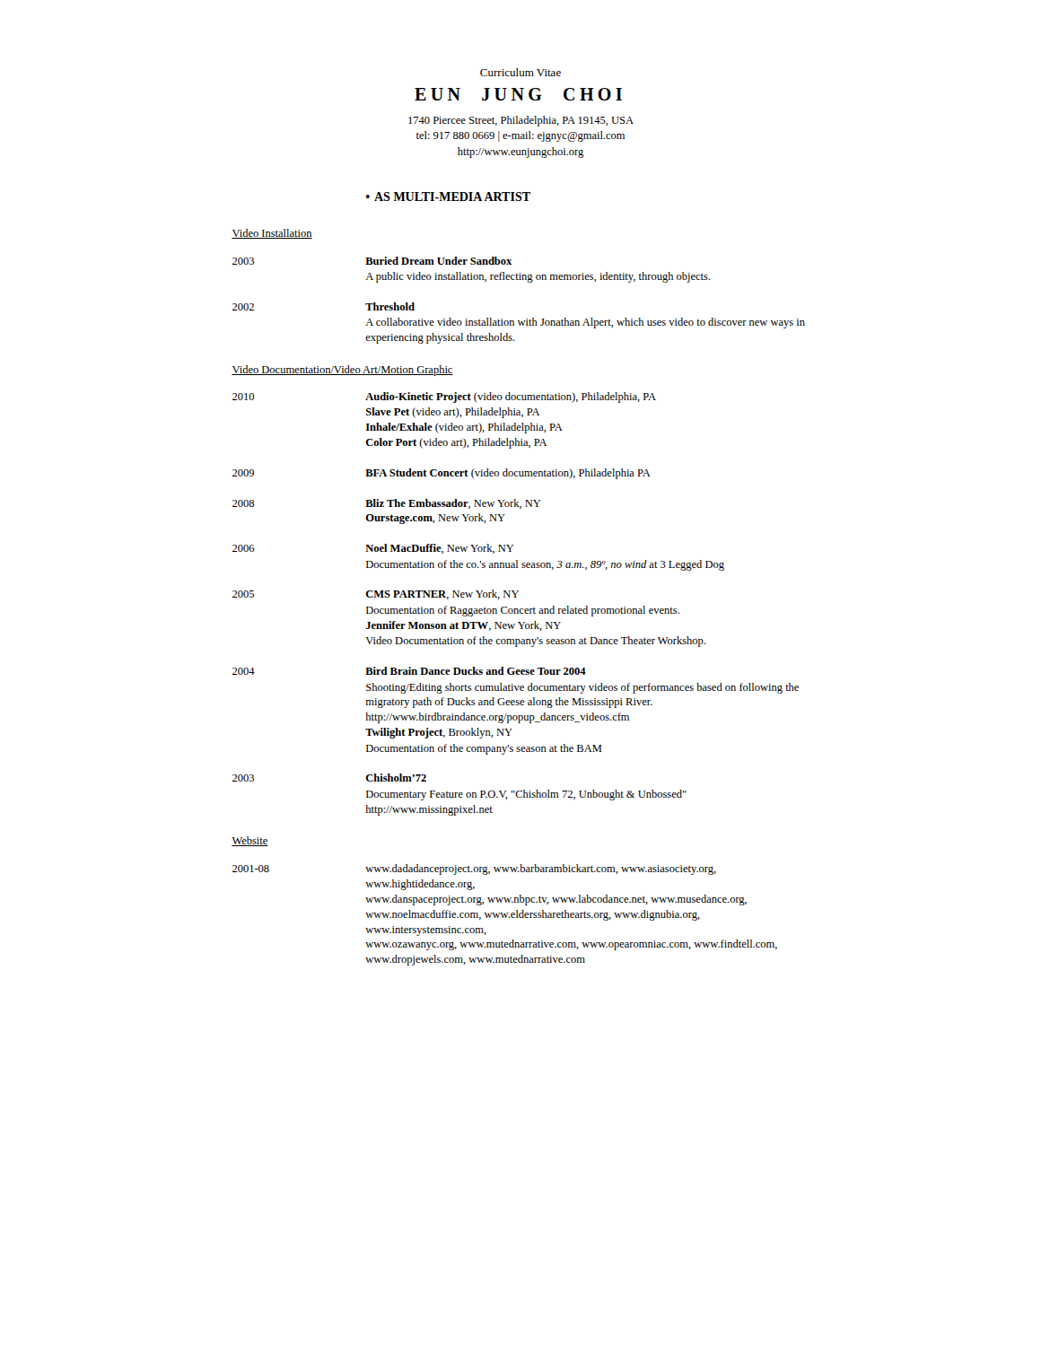Curriculum Vitae
EUN JUNG CHOI
1740 Piercee Street, Philadelphia, PA 19145, USA
tel: 917 880 0669 | e-mail: ejgnyc@gmail.com
http://www.eunjungchoi.org
•AS MULTI-MEDIA ARTIST
Video Installation
2003
Buried Dream Under Sandbox
A public video installation, reflecting on memories, identity, through objects.
2002
Threshold
A collaborative video installation with Jonathan Alpert, which uses video to discover new ways in experiencing physical thresholds.
Video Documentation/Video Art/Motion Graphic
2010
Audio-Kinetic Project (video documentation), Philadelphia, PA
Slave Pet (video art), Philadelphia, PA
Inhale/Exhale (video art), Philadelphia, PA
Color Port (video art), Philadelphia, PA
2009
BFA Student Concert (video documentation), Philadelphia PA
2008
Bliz The Embassador, New York, NY
Ourstage.com, New York, NY
2006
Noel MacDuffie, New York, NY
Documentation of the co.'s annual season, 3 a.m., 89º, no wind at 3 Legged Dog
2005
CMS PARTNER, New York, NY
Documentation of Raggaeton Concert and related promotional events.
Jennifer Monson at DTW, New York, NY
Video Documentation of the company's season at Dance Theater Workshop.
2004
Bird Brain Dance Ducks and Geese Tour 2004
Shooting/Editing shorts cumulative documentary videos of performances based on following the migratory path of Ducks and Geese along the Mississippi River.
http://www.birdbraindance.org/popup_dancers_videos.cfm
Twilight Project, Brooklyn, NY
Documentation of the company's season at the BAM
2003
Chisholm’72
Documentary Feature on P.O.V, "Chisholm 72, Unbought & Unbossed"
http://www.missingpixel.net
Website
2001-08
www.dadadanceproject.org, www.barbarambickart.com, www.asiasociety.org, www.hightidedance.org,
www.danspaceproject.org, www.nbpc.tv, www.labcodance.net, www.musedance.org,
www.noelmacduffie.com, www.elderssharethearts.org, www.dignubia.org, www.intersystemsinc.com,
www.ozawanyc.org, www.mutednarrative.com, www.opearomniac.com, www.findtell.com,
www.dropjewels.com, www.mutednarrative.com